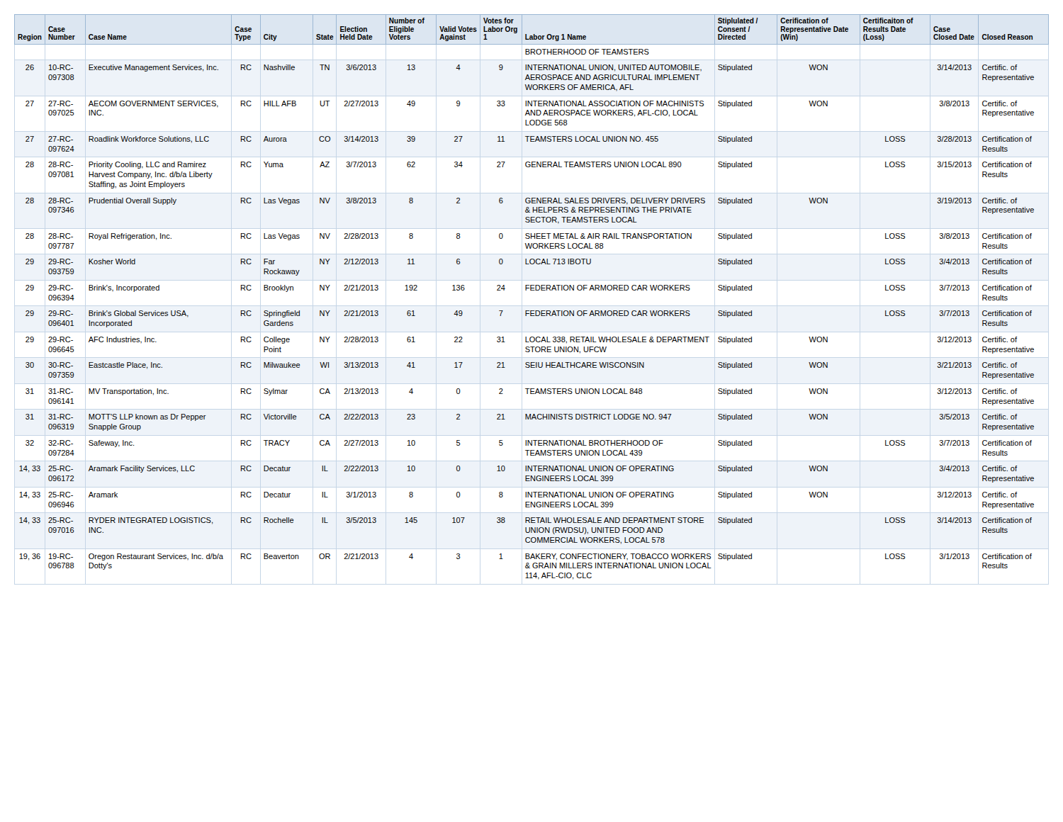| Region | Case Number | Case Name | Case Type | City | State | Election Held Date | Number of Eligible Voters | Valid Votes Against | Votes for Labor Org 1 | Labor Org 1 Name | Stiplulated / Consent / Directed | Cerification of Representative Date (Win) | Certificaiton of Results Date (Loss) | Case Closed Date | Closed Reason |
| --- | --- | --- | --- | --- | --- | --- | --- | --- | --- | --- | --- | --- | --- | --- | --- |
| | | | | | | | | | | BROTHERHOOD OF TEAMSTERS | | | | | |
| 26 | 10-RC-097308 | Executive Management Services, Inc. | RC | Nashville | TN | 3/6/2013 | 13 | 4 | 9 | INTERNATIONAL UNION, UNITED AUTOMOBILE, AEROSPACE AND AGRICULTURAL IMPLEMENT WORKERS OF AMERICA, AFL | Stipulated | WON | | 3/14/2013 | Certific. of Representative |
| 27 | 27-RC-097025 | AECOM GOVERNMENT SERVICES, INC. | RC | HILL AFB | UT | 2/27/2013 | 49 | 9 | 33 | INTERNATIONAL ASSOCIATION OF MACHINISTS AND AEROSPACE WORKERS, AFL-CIO, LOCAL LODGE 568 | Stipulated | WON | | 3/8/2013 | Certific. of Representative |
| 27 | 27-RC-097624 | Roadlink Workforce Solutions, LLC | RC | Aurora | CO | 3/14/2013 | 39 | 27 | 11 | TEAMSTERS LOCAL UNION NO. 455 | Stipulated | | LOSS | 3/28/2013 | Certification of Results |
| 28 | 28-RC-097081 | Priority Cooling, LLC and Ramirez Harvest Company, Inc. d/b/a Liberty Staffing, as Joint Employers | RC | Yuma | AZ | 3/7/2013 | 62 | 34 | 27 | GENERAL TEAMSTERS UNION LOCAL 890 | Stipulated | | LOSS | 3/15/2013 | Certification of Results |
| 28 | 28-RC-097346 | Prudential Overall Supply | RC | Las Vegas | NV | 3/8/2013 | 8 | 2 | 6 | GENERAL SALES DRIVERS, DELIVERY DRIVERS & HELPERS & REPRESENTING THE PRIVATE SECTOR, TEAMSTERS LOCAL | Stipulated | WON | | 3/19/2013 | Certific. of Representative |
| 28 | 28-RC-097787 | Royal Refrigeration, Inc. | RC | Las Vegas | NV | 2/28/2013 | 8 | 8 | 0 | SHEET METAL & AIR RAIL TRANSPORTATION WORKERS LOCAL 88 | Stipulated | | LOSS | 3/8/2013 | Certification of Results |
| 29 | 29-RC-093759 | Kosher World | RC | Far Rockaway | NY | 2/12/2013 | 11 | 6 | 0 | LOCAL 713 IBOTU | Stipulated | | LOSS | 3/4/2013 | Certification of Results |
| 29 | 29-RC-096394 | Brink's, Incorporated | RC | Brooklyn | NY | 2/21/2013 | 192 | 136 | 24 | FEDERATION OF ARMORED CAR WORKERS | Stipulated | | LOSS | 3/7/2013 | Certification of Results |
| 29 | 29-RC-096401 | Brink's Global Services USA, Incorporated | RC | Springfield Gardens | NY | 2/21/2013 | 61 | 49 | 7 | FEDERATION OF ARMORED CAR WORKERS | Stipulated | | LOSS | 3/7/2013 | Certification of Results |
| 29 | 29-RC-096645 | AFC Industries, Inc. | RC | College Point | NY | 2/28/2013 | 61 | 22 | 31 | LOCAL 338, RETAIL WHOLESALE & DEPARTMENT STORE UNION, UFCW | Stipulated | WON | | 3/12/2013 | Certific. of Representative |
| 30 | 30-RC-097359 | Eastcastle Place, Inc. | RC | Milwaukee | WI | 3/13/2013 | 41 | 17 | 21 | SEIU HEALTHCARE WISCONSIN | Stipulated | WON | | 3/21/2013 | Certific. of Representative |
| 31 | 31-RC-096141 | MV Transportation, Inc. | RC | Sylmar | CA | 2/13/2013 | 4 | 0 | 2 | TEAMSTERS UNION LOCAL 848 | Stipulated | WON | | 3/12/2013 | Certific. of Representative |
| 31 | 31-RC-096319 | MOTT'S LLP known as Dr Pepper Snapple Group | RC | Victorville | CA | 2/22/2013 | 23 | 2 | 21 | MACHINISTS DISTRICT LODGE NO. 947 | Stipulated | WON | | 3/5/2013 | Certific. of Representative |
| 32 | 32-RC-097284 | Safeway, Inc. | RC | TRACY | CA | 2/27/2013 | 10 | 5 | 5 | INTERNATIONAL BROTHERHOOD OF TEAMSTERS UNION LOCAL 439 | Stipulated | | LOSS | 3/7/2013 | Certification of Results |
| 14, 33 | 25-RC-096172 | Aramark Facility Services, LLC | RC | Decatur | IL | 2/22/2013 | 10 | 0 | 10 | INTERNATIONAL UNION OF OPERATING ENGINEERS LOCAL 399 | Stipulated | WON | | 3/4/2013 | Certific. of Representative |
| 14, 33 | 25-RC-096946 | Aramark | RC | Decatur | IL | 3/1/2013 | 8 | 0 | 8 | INTERNATIONAL UNION OF OPERATING ENGINEERS LOCAL 399 | Stipulated | WON | | 3/12/2013 | Certific. of Representative |
| 14, 33 | 25-RC-097016 | RYDER INTEGRATED LOGISTICS, INC. | RC | Rochelle | IL | 3/5/2013 | 145 | 107 | 38 | RETAIL WHOLESALE AND DEPARTMENT STORE UNION (RWDSU), UNITED FOOD AND COMMERCIAL WORKERS, LOCAL 578 | Stipulated | | LOSS | 3/14/2013 | Certification of Results |
| 19, 36 | 19-RC-096788 | Oregon Restaurant Services, Inc. d/b/a Dotty's | RC | Beaverton | OR | 2/21/2013 | 4 | 3 | 1 | BAKERY, CONFECTIONERY, TOBACCO WORKERS & GRAIN MILLERS INTERNATIONAL UNION LOCAL 114, AFL-CIO, CLC | Stipulated | | LOSS | 3/1/2013 | Certification of Results |